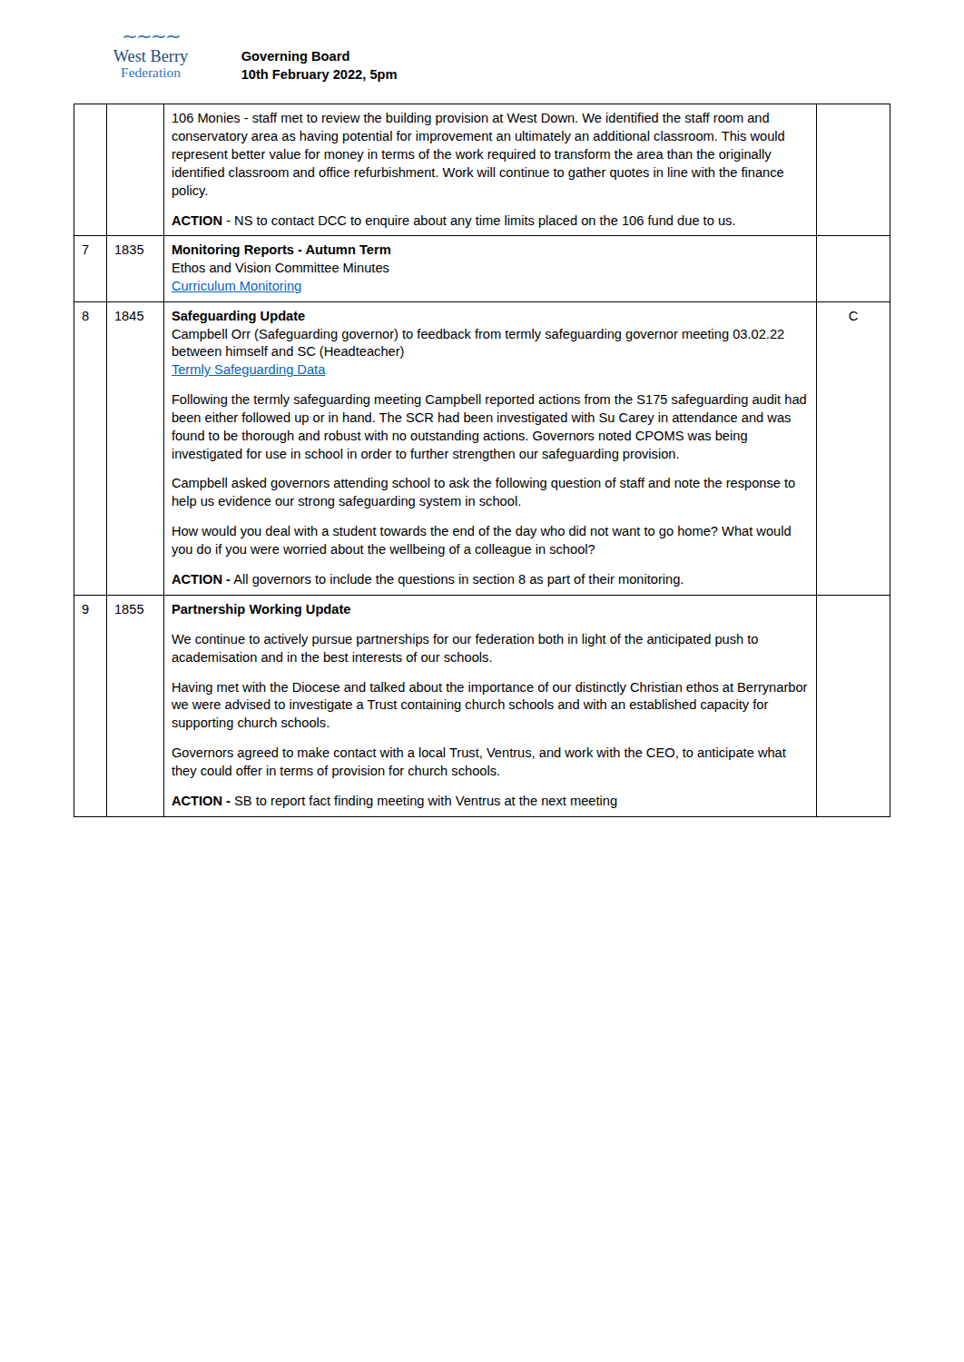∼∼∼∼
West Berry
Federation
Governing Board
10th February 2022, 5pm
| | | 106 Monies - staff met to review the building provision at West Down. We identified the staff room and conservatory area as having potential for improvement an ultimately an additional classroom. This would represent better value for money in terms of the work required to transform the area than the originally identified classroom and office refurbishment. Work will continue to gather quotes in line with the finance policy. ACTION - NS to contact DCC to enquire about any time limits placed on the 106 fund due to us. | |
| 7 | 1835 | Monitoring Reports - Autumn Term Ethos and Vision Committee Minutes Curriculum Monitoring | |
| 8 | 1845 | Safeguarding Update Campbell Orr (Safeguarding governor) to feedback from termly safeguarding governor meeting 03.02.22 between himself and SC (Headteacher) Termly Safeguarding Data Following the termly safeguarding meeting Campbell reported actions from the S175 safeguarding audit had been either followed up or in hand. The SCR had been investigated with Su Carey in attendance and was found to be thorough and robust with no outstanding actions. Governors noted CPOMS was being investigated for use in school in order to further strengthen our safeguarding provision. Campbell asked governors attending school to ask the following question of staff and note the response to help us evidence our strong safeguarding system in school. How would you deal with a student towards the end of the day who did not want to go home? What would you do if you were worried about the wellbeing of a colleague in school? ACTION - All governors to include the questions in section 8 as part of their monitoring. | C |
| 9 | 1855 | Partnership Working Update We continue to actively pursue partnerships for our federation both in light of the anticipated push to academisation and in the best interests of our schools. Having met with the Diocese and talked about the importance of our distinctly Christian ethos at Berrynarbor we were advised to investigate a Trust containing church schools and with an established capacity for supporting church schools. Governors agreed to make contact with a local Trust, Ventrus, and work with the CEO, to anticipate what they could offer in terms of provision for church schools. ACTION - SB to report fact finding meeting with Ventrus at the next meeting | |